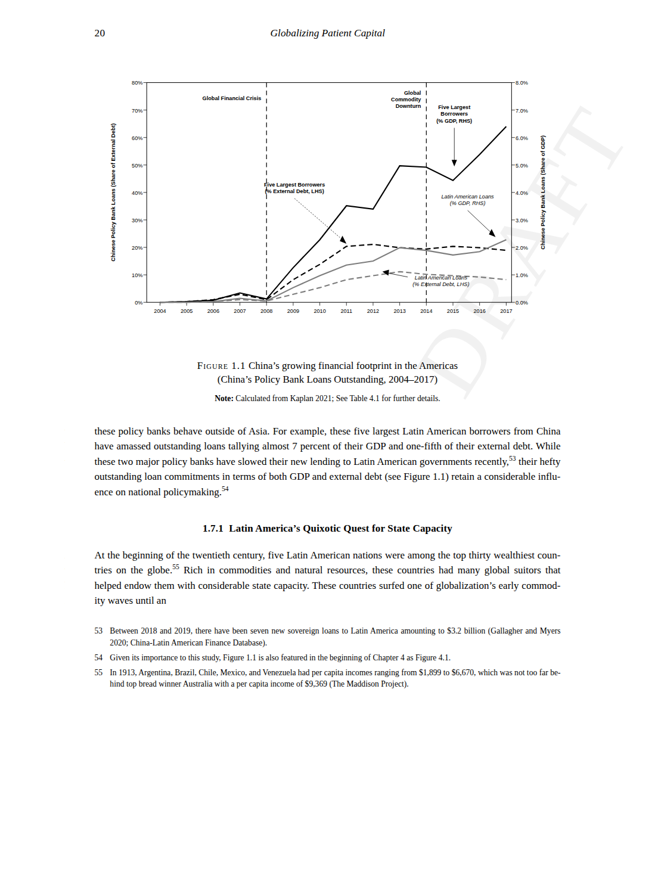20 Globalizing Patient Capital
DRAFT
80% 70% 60% 50% 40% 30% 20% 10% 0% 8.0% 7.0% 6.0% 5.0% 4.0% 3.0% 2.0% 1.0% 0.0% Chinese Policy Bank Loans (Share of External Debt) Chinese Policy Bank Loans (Share of GDP) 2004 2005 2006 2007 2008 2009 2010 2011 2012 2013 2014 2015 2016 2017 Global Financial Crisis Global Commodity Downturn Five Largest Borrowers (% GDP, RHS) Five Largest Borrowers (% External Debt, LHS) Latin American Loans (% GDP, RHS) Latin American Loans (% External Debt, LHS)
Figure 1.1 China’s growing financial footprint in the Americas (China’s Policy Bank Loans Outstanding, 2004–2017)
Note: Calculated from Kaplan 2021; See Table 4.1 for further details.
these policy banks behave outside of Asia. For example, these five largest Latin American borrowers from China have amassed outstanding loans tallying almost 7 percent of their GDP and one-fifth of their external debt. While these two major policy banks have slowed their new lending to Latin American governments recently,53 their hefty outstanding loan commitments in terms of both GDP and external debt (see Figure 1.1) retain a considerable influence on national policymaking.54
1.7.1 Latin America’s Quixotic Quest for State Capacity
At the beginning of the twentieth century, five Latin American nations were among the top thirty wealthiest countries on the globe.55 Rich in commodities and natural resources, these countries had many global suitors that helped endow them with considerable state capacity. These countries surfed one of globalization’s early commodity waves until an
53 Between 2018 and 2019, there have been seven new sovereign loans to Latin America amounting to $3.2 billion (Gallagher and Myers 2020; China-Latin American Finance Database).
54 Given its importance to this study, Figure 1.1 is also featured in the beginning of Chapter 4 as Figure 4.1.
55 In 1913, Argentina, Brazil, Chile, Mexico, and Venezuela had per capita incomes ranging from $1,899 to $6,670, which was not too far behind top bread winner Australia with a per capita income of $9,369 (The Maddison Project).